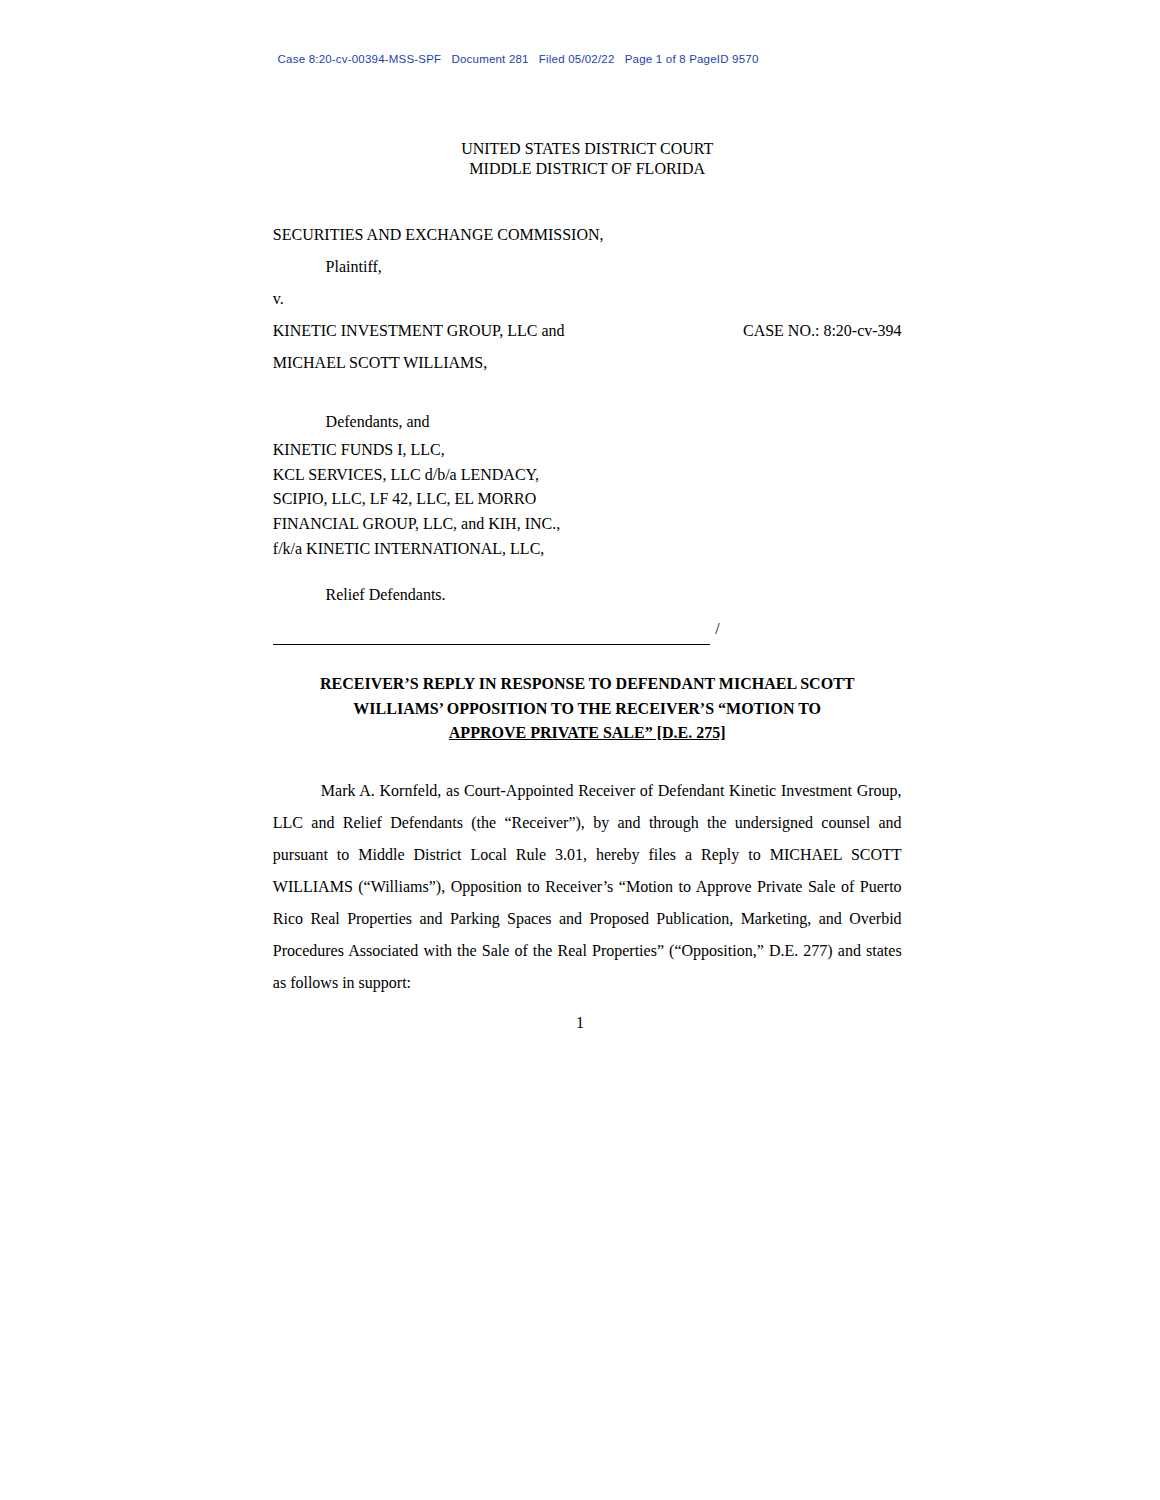Case 8:20-cv-00394-MSS-SPF Document 281 Filed 05/02/22 Page 1 of 8 PageID 9570
UNITED STATES DISTRICT COURT
MIDDLE DISTRICT OF FLORIDA
SECURITIES AND EXCHANGE COMMISSION,
Plaintiff,
v.
KINETIC INVESTMENT GROUP, LLC and
MICHAEL SCOTT WILLIAMS,
CASE NO.: 8:20-cv-394
Defendants, and
KINETIC FUNDS I, LLC,
KCL SERVICES, LLC d/b/a LENDACY,
SCIPIO, LLC, LF 42, LLC, EL MORRO
FINANCIAL GROUP, LLC, and KIH, INC.,
f/k/a KINETIC INTERNATIONAL, LLC,
Relief Defendants.
/
Receiver’s Reply in Response to Defendant Michael Scott
Williams’ Opposition to the Receiver’s “Motion to
Approve Private Sale” [D.E. 275]
Mark A. Kornfeld, as Court-Appointed Receiver of Defendant Kinetic Investment Group, LLC and Relief Defendants (the “Receiver”), by and through the undersigned counsel and pursuant to Middle District Local Rule 3.01, hereby files a Reply to MICHAEL SCOTT WILLIAMS (“Williams”), Opposition to Receiver’s “Motion to Approve Private Sale of Puerto Rico Real Properties and Parking Spaces and Proposed Publication, Marketing, and Overbid Procedures Associated with the Sale of the Real Properties” (“Opposition,” D.E. 277) and states as follows in support:
1